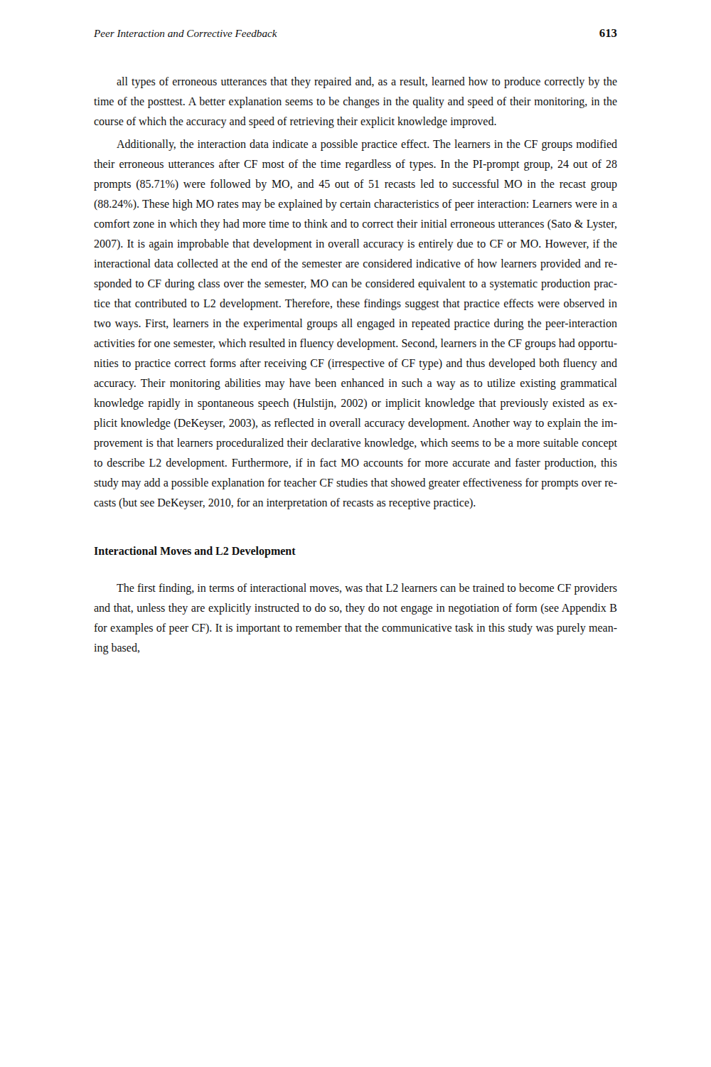Peer Interaction and Corrective Feedback 613
all types of erroneous utterances that they repaired and, as a result, learned how to produce correctly by the time of the posttest. A better explanation seems to be changes in the quality and speed of their monitoring, in the course of which the accuracy and speed of retrieving their explicit knowledge improved.
Additionally, the interaction data indicate a possible practice effect. The learners in the CF groups modified their erroneous utterances after CF most of the time regardless of types. In the PI-prompt group, 24 out of 28 prompts (85.71%) were followed by MO, and 45 out of 51 recasts led to successful MO in the recast group (88.24%). These high MO rates may be explained by certain characteristics of peer interaction: Learners were in a comfort zone in which they had more time to think and to correct their initial erroneous utterances (Sato & Lyster, 2007). It is again improbable that development in overall accuracy is entirely due to CF or MO. However, if the interactional data collected at the end of the semester are considered indicative of how learners provided and responded to CF during class over the semester, MO can be considered equivalent to a systematic production practice that contributed to L2 development. Therefore, these findings suggest that practice effects were observed in two ways. First, learners in the experimental groups all engaged in repeated practice during the peer-interaction activities for one semester, which resulted in fluency development. Second, learners in the CF groups had opportunities to practice correct forms after receiving CF (irrespective of CF type) and thus developed both fluency and accuracy. Their monitoring abilities may have been enhanced in such a way as to utilize existing grammatical knowledge rapidly in spontaneous speech (Hulstijn, 2002) or implicit knowledge that previously existed as explicit knowledge (DeKeyser, 2003), as reflected in overall accuracy development. Another way to explain the improvement is that learners proceduralized their declarative knowledge, which seems to be a more suitable concept to describe L2 development. Furthermore, if in fact MO accounts for more accurate and faster production, this study may add a possible explanation for teacher CF studies that showed greater effectiveness for prompts over recasts (but see DeKeyser, 2010, for an interpretation of recasts as receptive practice).
Interactional Moves and L2 Development
The first finding, in terms of interactional moves, was that L2 learners can be trained to become CF providers and that, unless they are explicitly instructed to do so, they do not engage in negotiation of form (see Appendix B for examples of peer CF). It is important to remember that the communicative task in this study was purely meaning based,